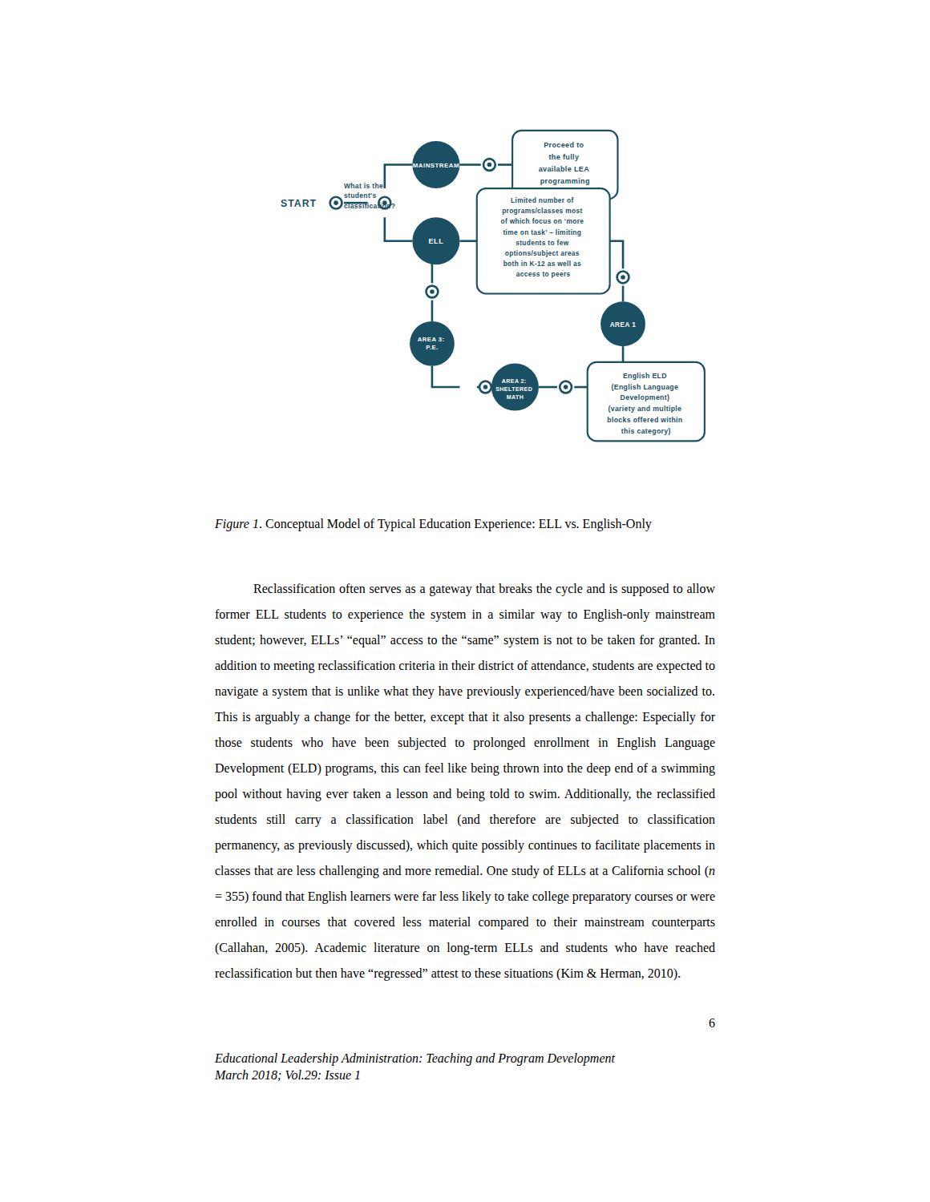Conceptual Model of Typical Education Experience: ELL vs. English-Only A flow diagram beginning at START, asking what is the student's classification. One branch leads to MAINSTREAM, which proceeds to the fully available LEA programming. The other branch leads to ELL, which connects to a limited number of programs and classes, and cycles through Area 1 (English ELD), Area 2 (Sheltered Math), and Area 3 (P.E.). Proceed to the fully available LEA programming Limited number of programs/classes most of which focus on ‘more time on task’ – limiting students to few options/subject areas both in K-12 as well as access to peers English ELD (English Language Development) (variety and multiple blocks offered within this category) MAINSTREAM ELL AREA 1 AREA 2: SHELTERED MATH AREA 3: P.E. START What is the student's classification?
Figure 1. Conceptual Model of Typical Education Experience: ELL vs. English-Only
Reclassification often serves as a gateway that breaks the cycle and is supposed to allow former ELL students to experience the system in a similar way to English-only mainstream student; however, ELLs’ “equal” access to the “same” system is not to be taken for granted. In addition to meeting reclassification criteria in their district of attendance, students are expected to navigate a system that is unlike what they have previously experienced/have been socialized to. This is arguably a change for the better, except that it also presents a challenge: Especially for those students who have been subjected to prolonged enrollment in English Language Development (ELD) programs, this can feel like being thrown into the deep end of a swimming pool without having ever taken a lesson and being told to swim. Additionally, the reclassified students still carry a classification label (and therefore are subjected to classification permanency, as previously discussed), which quite possibly continues to facilitate placements in classes that are less challenging and more remedial. One study of ELLs at a California school (n = 355) found that English learners were far less likely to take college preparatory courses or were enrolled in courses that covered less material compared to their mainstream counterparts (Callahan, 2005). Academic literature on long-term ELLs and students who have reached reclassification but then have “regressed” attest to these situations (Kim & Herman, 2010).
6
Educational Leadership Administration: Teaching and Program Development
March 2018; Vol.29: Issue 1